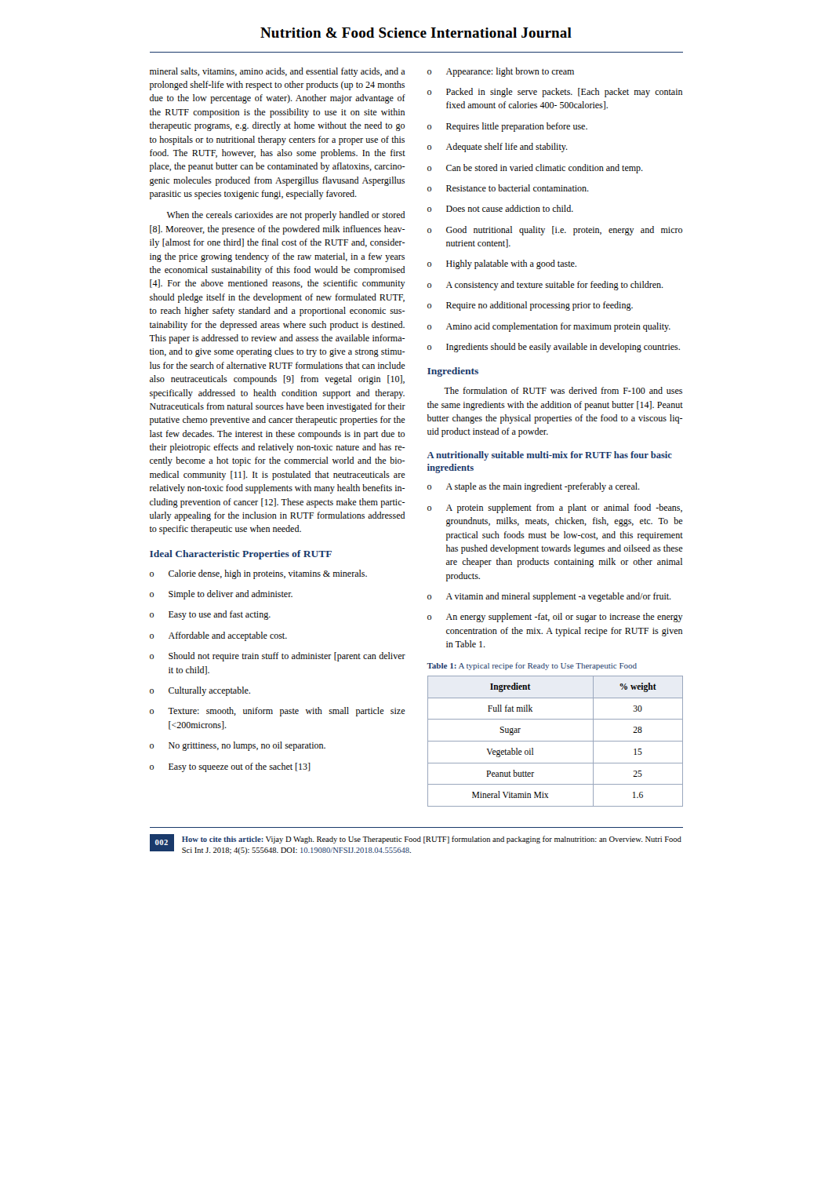Nutrition & Food Science International Journal
mineral salts, vitamins, amino acids, and essential fatty acids, and a prolonged shelf-life with respect to other products (up to 24 months due to the low percentage of water). Another major advantage of the RUTF composition is the possibility to use it on site within therapeutic programs, e.g. directly at home without the need to go to hospitals or to nutritional therapy centers for a proper use of this food. The RUTF, however, has also some problems. In the first place, the peanut butter can be contaminated by aflatoxins, carcinogenic molecules produced from Aspergillus flavusand Aspergillus parasitic us species toxigenic fungi, especially favored.
When the cereals carioxides are not properly handled or stored [8]. Moreover, the presence of the powdered milk influences heavily [almost for one third] the final cost of the RUTF and, considering the price growing tendency of the raw material, in a few years the economical sustainability of this food would be compromised [4]. For the above mentioned reasons, the scientific community should pledge itself in the development of new formulated RUTF, to reach higher safety standard and a proportional economic sustainability for the depressed areas where such product is destined. This paper is addressed to review and assess the available information, and to give some operating clues to try to give a strong stimulus for the search of alternative RUTF formulations that can include also neutraceuticals compounds [9] from vegetal origin [10], specifically addressed to health condition support and therapy. Nutraceuticals from natural sources have been investigated for their putative chemo preventive and cancer therapeutic properties for the last few decades. The interest in these compounds is in part due to their pleiotropic effects and relatively non-toxic nature and has recently become a hot topic for the commercial world and the biomedical community [11]. It is postulated that neutraceuticals are relatively non-toxic food supplements with many health benefits including prevention of cancer [12]. These aspects make them particularly appealing for the inclusion in RUTF formulations addressed to specific therapeutic use when needed.
Ideal Characteristic Properties of RUTF
o
Calorie dense, high in proteins, vitamins & minerals.
o
Simple to deliver and administer.
o
Easy to use and fast acting.
o
Affordable and acceptable cost.
o
Should not require train stuff to administer [parent can deliver it to child].
o
Culturally acceptable.
o
Texture: smooth, uniform paste with small particle size [<200microns].
o
No grittiness, no lumps, no oil separation.
o
Easy to squeeze out of the sachet [13]
o
Appearance: light brown to cream
o
Packed in single serve packets. [Each packet may contain fixed amount of calories 400- 500calories].
o
Requires little preparation before use.
o
Adequate shelf life and stability.
o
Can be stored in varied climatic condition and temp.
o
Resistance to bacterial contamination.
o
Does not cause addiction to child.
o
Good nutritional quality [i.e. protein, energy and micro nutrient content].
o
Highly palatable with a good taste.
o
A consistency and texture suitable for feeding to children.
o
Require no additional processing prior to feeding.
o
Amino acid complementation for maximum protein quality.
o
Ingredients should be easily available in developing countries.
Ingredients
The formulation of RUTF was derived from F-100 and uses the same ingredients with the addition of peanut butter [14]. Peanut butter changes the physical properties of the food to a viscous liquid product instead of a powder.
A nutritionally suitable multi-mix for RUTF has four basic ingredients
o
A staple as the main ingredient -preferably a cereal.
o
A protein supplement from a plant or animal food -beans, groundnuts, milks, meats, chicken, fish, eggs, etc. To be practical such foods must be low-cost, and this requirement has pushed development towards legumes and oilseed as these are cheaper than products containing milk or other animal products.
o
A vitamin and mineral supplement -a vegetable and/or fruit.
o
An energy supplement -fat, oil or sugar to increase the energy concentration of the mix. A typical recipe for RUTF is given in Table 1.
Table 1: A typical recipe for Ready to Use Therapeutic Food
| Ingredient | % weight |
| --- | --- |
| Full fat milk | 30 |
| Sugar | 28 |
| Vegetable oil | 15 |
| Peanut butter | 25 |
| Mineral Vitamin Mix | 1.6 |
002
How to cite this article: Vijay D Wagh. Ready to Use Therapeutic Food [RUTF] formulation and packaging for malnutrition: an Overview. Nutri Food Sci Int J. 2018; 4(5): 555648. DOI: 10.19080/NFSIJ.2018.04.555648.